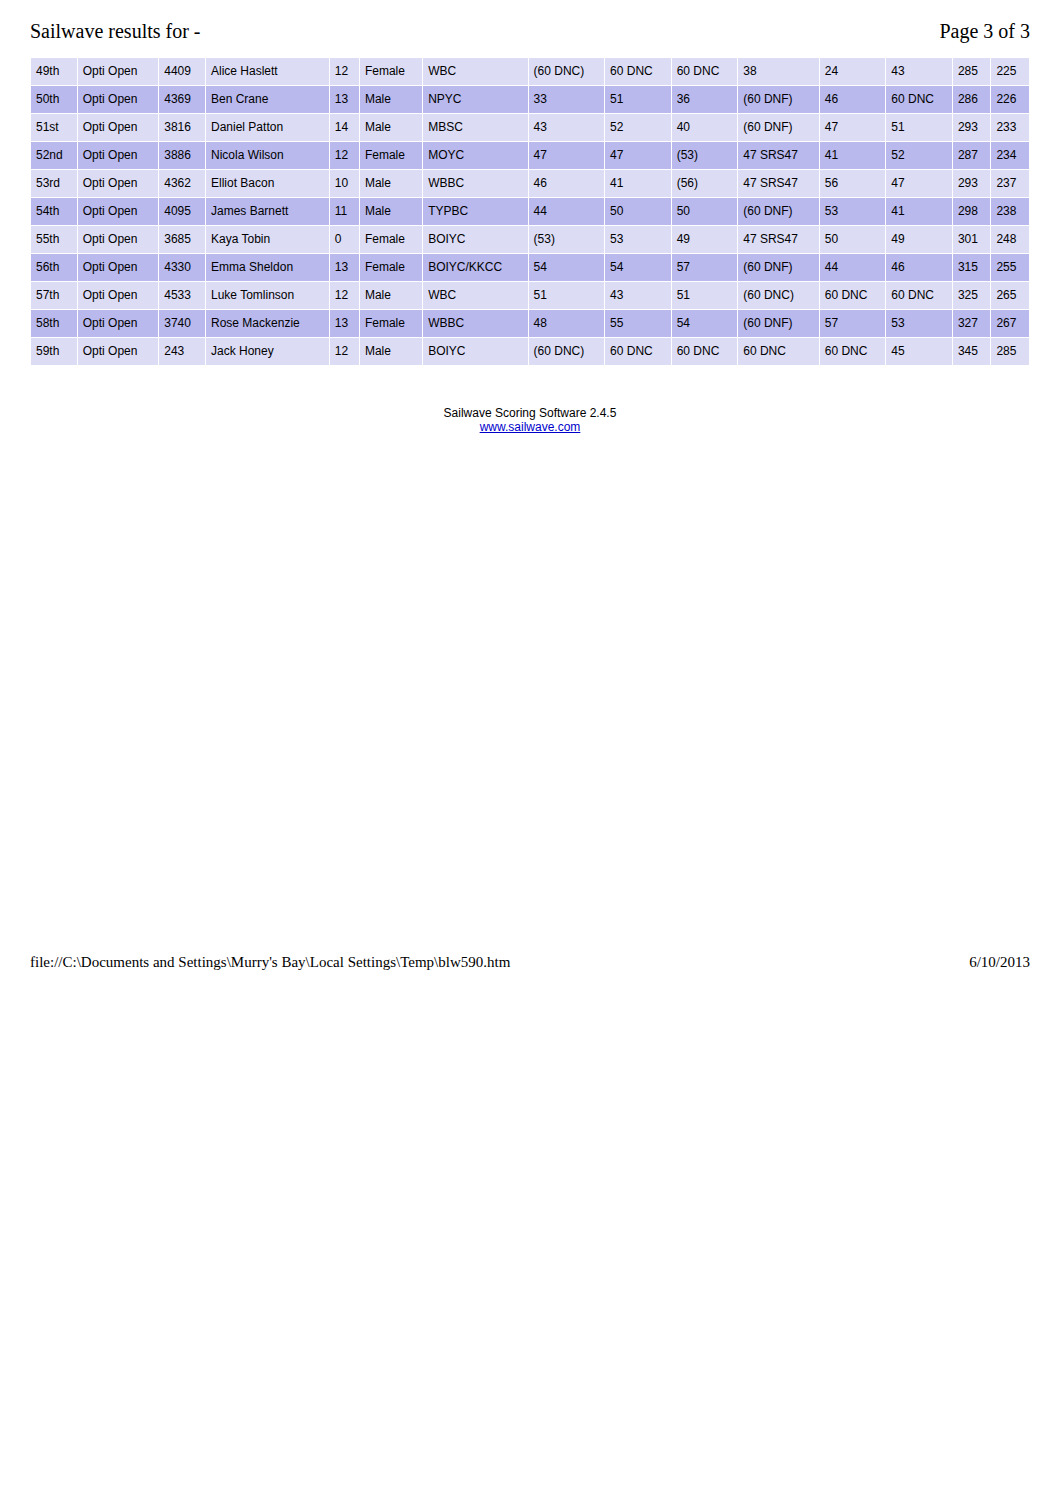Sailwave results for - Page 3 of 3
| 49th | Opti Open | 4409 | Alice Haslett | 12 | Female | WBC | (60 DNC) | 60 DNC | 60 DNC | 38 | 24 | 43 | 285 | 225 |
| 50th | Opti Open | 4369 | Ben Crane | 13 | Male | NPYC | 33 | 51 | 36 | (60 DNF) | 46 | 60 DNC | 286 | 226 |
| 51st | Opti Open | 3816 | Daniel Patton | 14 | Male | MBSC | 43 | 52 | 40 | (60 DNF) | 47 | 51 | 293 | 233 |
| 52nd | Opti Open | 3886 | Nicola Wilson | 12 | Female | MOYC | 47 | 47 | (53) | 47 SRS47 | 41 | 52 | 287 | 234 |
| 53rd | Opti Open | 4362 | Elliot Bacon | 10 | Male | WBBC | 46 | 41 | (56) | 47 SRS47 | 56 | 47 | 293 | 237 |
| 54th | Opti Open | 4095 | James Barnett | 11 | Male | TYPBC | 44 | 50 | 50 | (60 DNF) | 53 | 41 | 298 | 238 |
| 55th | Opti Open | 3685 | Kaya Tobin | 0 | Female | BOIYC | (53) | 53 | 49 | 47 SRS47 | 50 | 49 | 301 | 248 |
| 56th | Opti Open | 4330 | Emma Sheldon | 13 | Female | BOIYC/KKCC | 54 | 54 | 57 | (60 DNF) | 44 | 46 | 315 | 255 |
| 57th | Opti Open | 4533 | Luke Tomlinson | 12 | Male | WBC | 51 | 43 | 51 | (60 DNC) | 60 DNC | 60 DNC | 325 | 265 |
| 58th | Opti Open | 3740 | Rose Mackenzie | 13 | Female | WBBC | 48 | 55 | 54 | (60 DNF) | 57 | 53 | 327 | 267 |
| 59th | Opti Open | 243 | Jack Honey | 12 | Male | BOIYC | (60 DNC) | 60 DNC | 60 DNC | 60 DNC | 60 DNC | 45 | 345 | 285 |
Sailwave Scoring Software 2.4.5
www.sailwave.com
file://C:\Documents and Settings\Murry's Bay\Local Settings\Temp\blw590.htm 6/10/2013